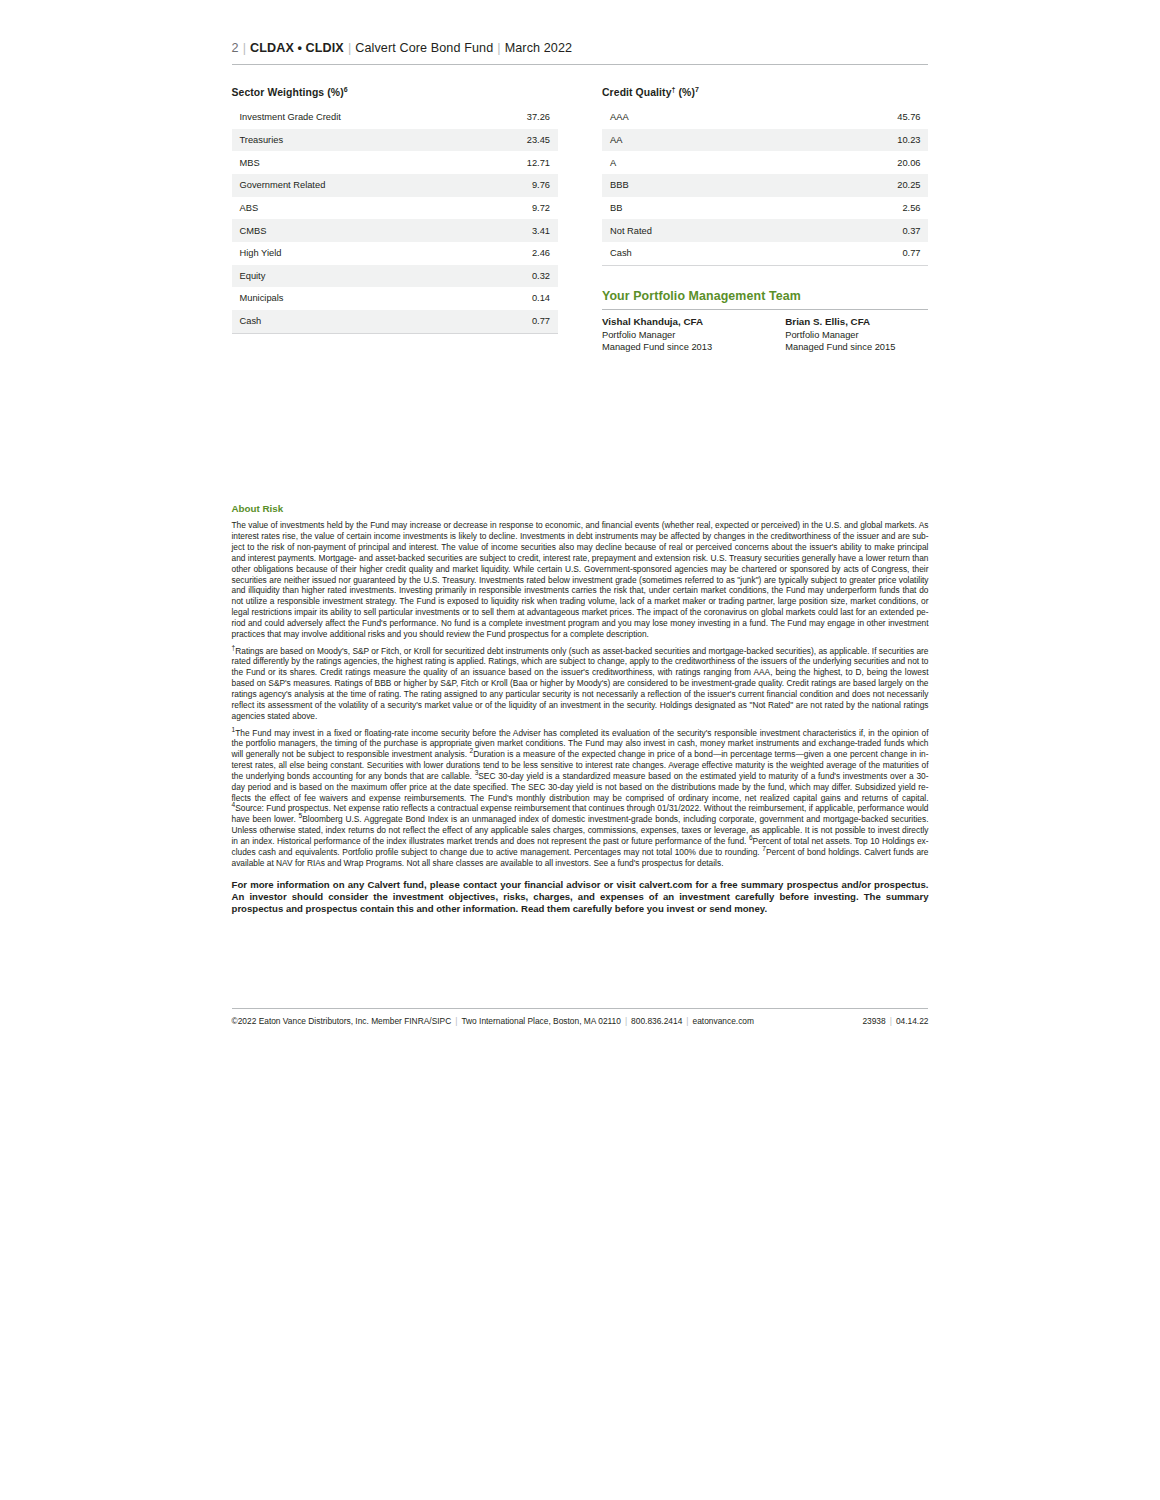2|CLDAX • CLDIX|Calvert Core Bond Fund|March 2022
Sector Weightings (%)6
| Investment Grade Credit | 37.26 |
| Treasuries | 23.45 |
| MBS | 12.71 |
| Government Related | 9.76 |
| ABS | 9.72 |
| CMBS | 3.41 |
| High Yield | 2.46 |
| Equity | 0.32 |
| Municipals | 0.14 |
| Cash | 0.77 |
Credit Quality† (%)7
| AAA | 45.76 |
| AA | 10.23 |
| A | 20.06 |
| BBB | 20.25 |
| BB | 2.56 |
| Not Rated | 0.37 |
| Cash | 0.77 |
Your Portfolio Management Team
Vishal Khanduja, CFA
Portfolio Manager
Managed Fund since 2013
Brian S. Ellis, CFA
Portfolio Manager
Managed Fund since 2015
About Risk
The value of investments held by the Fund may increase or decrease in response to economic, and financial events (whether real, expected or perceived) in the U.S. and global markets. As interest rates rise, the value of certain income investments is likely to decline. Investments in debt instruments may be affected by changes in the creditworthiness of the issuer and are subject to the risk of non-payment of principal and interest. The value of income securities also may decline because of real or perceived concerns about the issuer's ability to make principal and interest payments. Mortgage- and asset-backed securities are subject to credit, interest rate, prepayment and extension risk. U.S. Treasury securities generally have a lower return than other obligations because of their higher credit quality and market liquidity. While certain U.S. Government-sponsored agencies may be chartered or sponsored by acts of Congress, their securities are neither issued nor guaranteed by the U.S. Treasury. Investments rated below investment grade (sometimes referred to as "junk") are typically subject to greater price volatility and illiquidity than higher rated investments. Investing primarily in responsible investments carries the risk that, under certain market conditions, the Fund may underperform funds that do not utilize a responsible investment strategy. The Fund is exposed to liquidity risk when trading volume, lack of a market maker or trading partner, large position size, market conditions, or legal restrictions impair its ability to sell particular investments or to sell them at advantageous market prices. The impact of the coronavirus on global markets could last for an extended period and could adversely affect the Fund's performance. No fund is a complete investment program and you may lose money investing in a fund. The Fund may engage in other investment practices that may involve additional risks and you should review the Fund prospectus for a complete description.
†Ratings are based on Moody's, S&P or Fitch, or Kroll for securitized debt instruments only (such as asset-backed securities and mortgage-backed securities), as applicable. If securities are rated differently by the ratings agencies, the highest rating is applied. Ratings, which are subject to change, apply to the creditworthiness of the issuers of the underlying securities and not to the Fund or its shares. Credit ratings measure the quality of an issuance based on the issuer's creditworthiness, with ratings ranging from AAA, being the highest, to D, being the lowest based on S&P's measures. Ratings of BBB or higher by S&P, Fitch or Kroll (Baa or higher by Moody's) are considered to be investment-grade quality. Credit ratings are based largely on the ratings agency's analysis at the time of rating. The rating assigned to any particular security is not necessarily a reflection of the issuer's current financial condition and does not necessarily reflect its assessment of the volatility of a security's market value or of the liquidity of an investment in the security. Holdings designated as "Not Rated" are not rated by the national ratings agencies stated above.
1The Fund may invest in a fixed or floating-rate income security before the Adviser has completed its evaluation of the security's responsible investment characteristics if, in the opinion of the portfolio managers, the timing of the purchase is appropriate given market conditions. The Fund may also invest in cash, money market instruments and exchange-traded funds which will generally not be subject to responsible investment analysis. 2Duration is a measure of the expected change in price of a bond—in percentage terms—given a one percent change in interest rates, all else being constant. Securities with lower durations tend to be less sensitive to interest rate changes. Average effective maturity is the weighted average of the maturities of the underlying bonds accounting for any bonds that are callable. 3SEC 30-day yield is a standardized measure based on the estimated yield to maturity of a fund's investments over a 30-day period and is based on the maximum offer price at the date specified. The SEC 30-day yield is not based on the distributions made by the fund, which may differ. Subsidized yield reflects the effect of fee waivers and expense reimbursements. The Fund's monthly distribution may be comprised of ordinary income, net realized capital gains and returns of capital. 4Source: Fund prospectus. Net expense ratio reflects a contractual expense reimbursement that continues through 01/31/2022. Without the reimbursement, if applicable, performance would have been lower. 5Bloomberg U.S. Aggregate Bond Index is an unmanaged index of domestic investment-grade bonds, including corporate, government and mortgage-backed securities. Unless otherwise stated, index returns do not reflect the effect of any applicable sales charges, commissions, expenses, taxes or leverage, as applicable. It is not possible to invest directly in an index. Historical performance of the index illustrates market trends and does not represent the past or future performance of the fund. 6Percent of total net assets. Top 10 Holdings excludes cash and equivalents. Portfolio profile subject to change due to active management. Percentages may not total 100% due to rounding. 7Percent of bond holdings. Calvert funds are available at NAV for RIAs and Wrap Programs. Not all share classes are available to all investors. See a fund's prospectus for details.
For more information on any Calvert fund, please contact your financial advisor or visit calvert.com for a free summary prospectus and/or prospectus. An investor should consider the investment objectives, risks, charges, and expenses of an investment carefully before investing. The summary prospectus and prospectus contain this and other information. Read them carefully before you invest or send money.
©2022 Eaton Vance Distributors, Inc. Member FINRA/SIPC|Two International Place, Boston, MA 02110|800.836.2414|eatonvance.com
23938|04.14.22